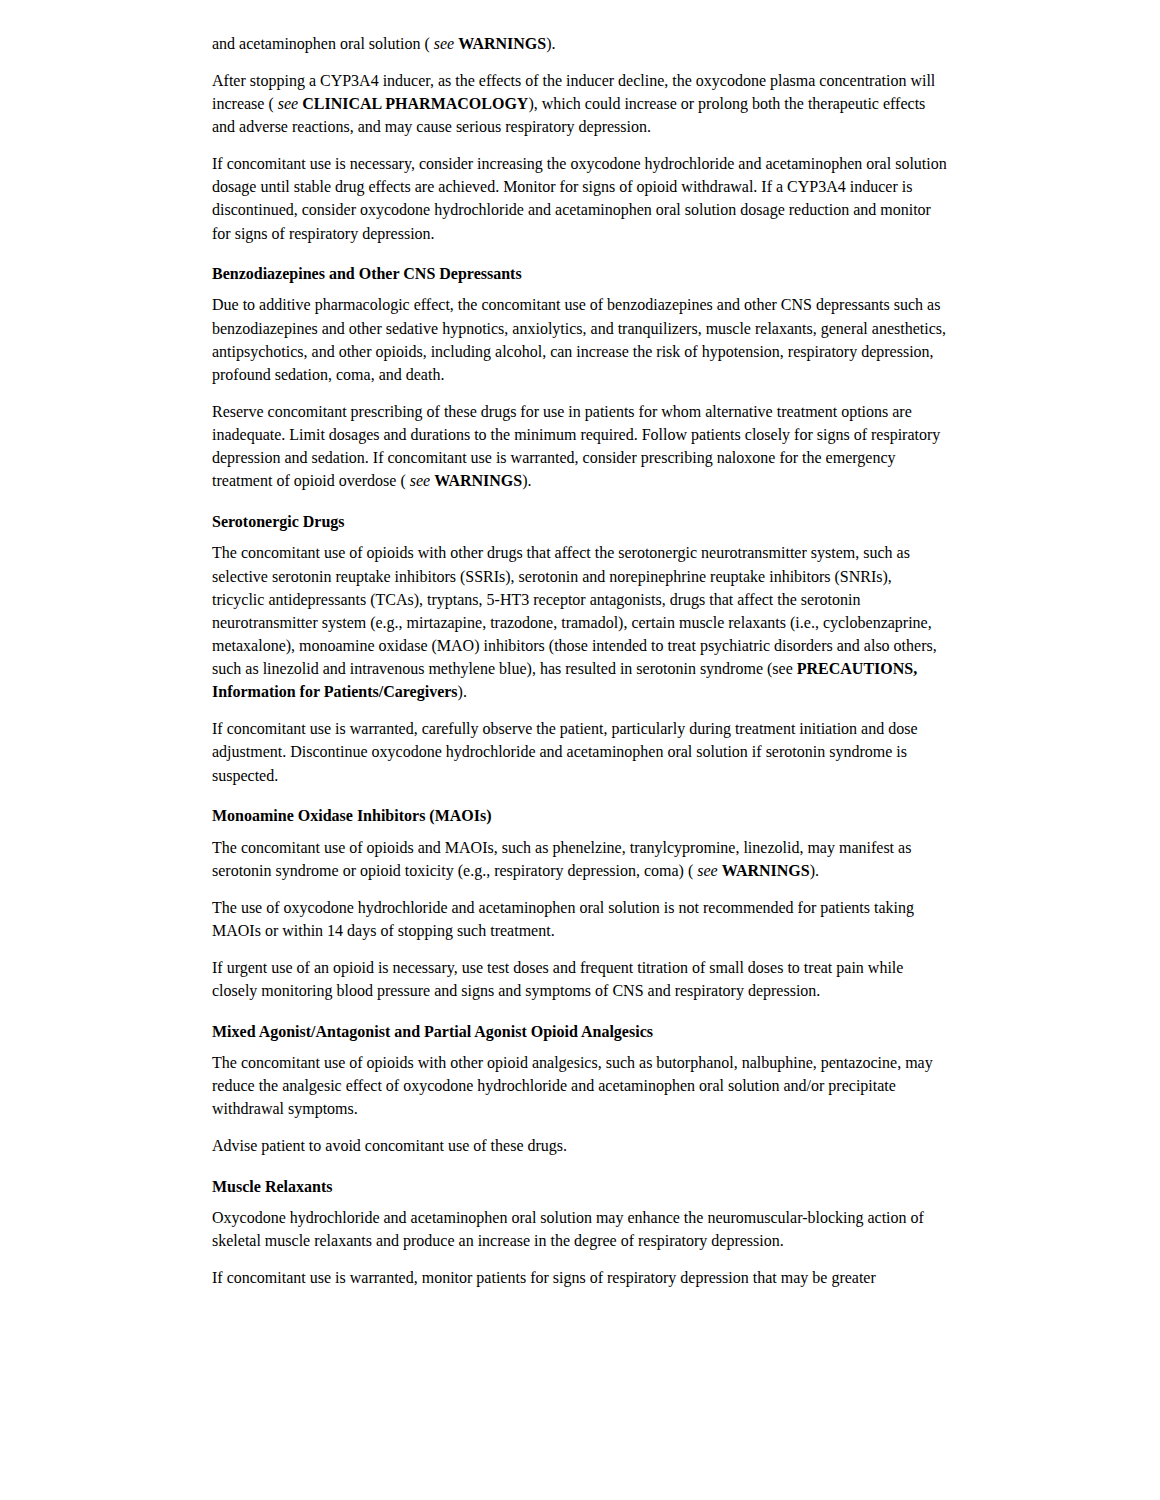and acetaminophen oral solution ( see WARNINGS).
After stopping a CYP3A4 inducer, as the effects of the inducer decline, the oxycodone plasma concentration will increase ( see CLINICAL PHARMACOLOGY), which could increase or prolong both the therapeutic effects and adverse reactions, and may cause serious respiratory depression.
If concomitant use is necessary, consider increasing the oxycodone hydrochloride and acetaminophen oral solution dosage until stable drug effects are achieved. Monitor for signs of opioid withdrawal. If a CYP3A4 inducer is discontinued, consider oxycodone hydrochloride and acetaminophen oral solution dosage reduction and monitor for signs of respiratory depression.
Benzodiazepines and Other CNS Depressants
Due to additive pharmacologic effect, the concomitant use of benzodiazepines and other CNS depressants such as benzodiazepines and other sedative hypnotics, anxiolytics, and tranquilizers, muscle relaxants, general anesthetics, antipsychotics, and other opioids, including alcohol, can increase the risk of hypotension, respiratory depression, profound sedation, coma, and death.
Reserve concomitant prescribing of these drugs for use in patients for whom alternative treatment options are inadequate. Limit dosages and durations to the minimum required. Follow patients closely for signs of respiratory depression and sedation. If concomitant use is warranted, consider prescribing naloxone for the emergency treatment of opioid overdose ( see WARNINGS).
Serotonergic Drugs
The concomitant use of opioids with other drugs that affect the serotonergic neurotransmitter system, such as selective serotonin reuptake inhibitors (SSRIs), serotonin and norepinephrine reuptake inhibitors (SNRIs), tricyclic antidepressants (TCAs), tryptans, 5-HT3 receptor antagonists, drugs that affect the serotonin neurotransmitter system (e.g., mirtazapine, trazodone, tramadol), certain muscle relaxants (i.e., cyclobenzaprine, metaxalone), monoamine oxidase (MAO) inhibitors (those intended to treat psychiatric disorders and also others, such as linezolid and intravenous methylene blue), has resulted in serotonin syndrome (see PRECAUTIONS, Information for Patients/Caregivers).
If concomitant use is warranted, carefully observe the patient, particularly during treatment initiation and dose adjustment. Discontinue oxycodone hydrochloride and acetaminophen oral solution if serotonin syndrome is suspected.
Monoamine Oxidase Inhibitors (MAOIs)
The concomitant use of opioids and MAOIs, such as phenelzine, tranylcypromine, linezolid, may manifest as serotonin syndrome or opioid toxicity (e.g., respiratory depression, coma) ( see WARNINGS).
The use of oxycodone hydrochloride and acetaminophen oral solution is not recommended for patients taking MAOIs or within 14 days of stopping such treatment.
If urgent use of an opioid is necessary, use test doses and frequent titration of small doses to treat pain while closely monitoring blood pressure and signs and symptoms of CNS and respiratory depression.
Mixed Agonist/Antagonist and Partial Agonist Opioid Analgesics
The concomitant use of opioids with other opioid analgesics, such as butorphanol, nalbuphine, pentazocine, may reduce the analgesic effect of oxycodone hydrochloride and acetaminophen oral solution and/or precipitate withdrawal symptoms.
Advise patient to avoid concomitant use of these drugs.
Muscle Relaxants
Oxycodone hydrochloride and acetaminophen oral solution may enhance the neuromuscular-blocking action of skeletal muscle relaxants and produce an increase in the degree of respiratory depression.
If concomitant use is warranted, monitor patients for signs of respiratory depression that may be greater